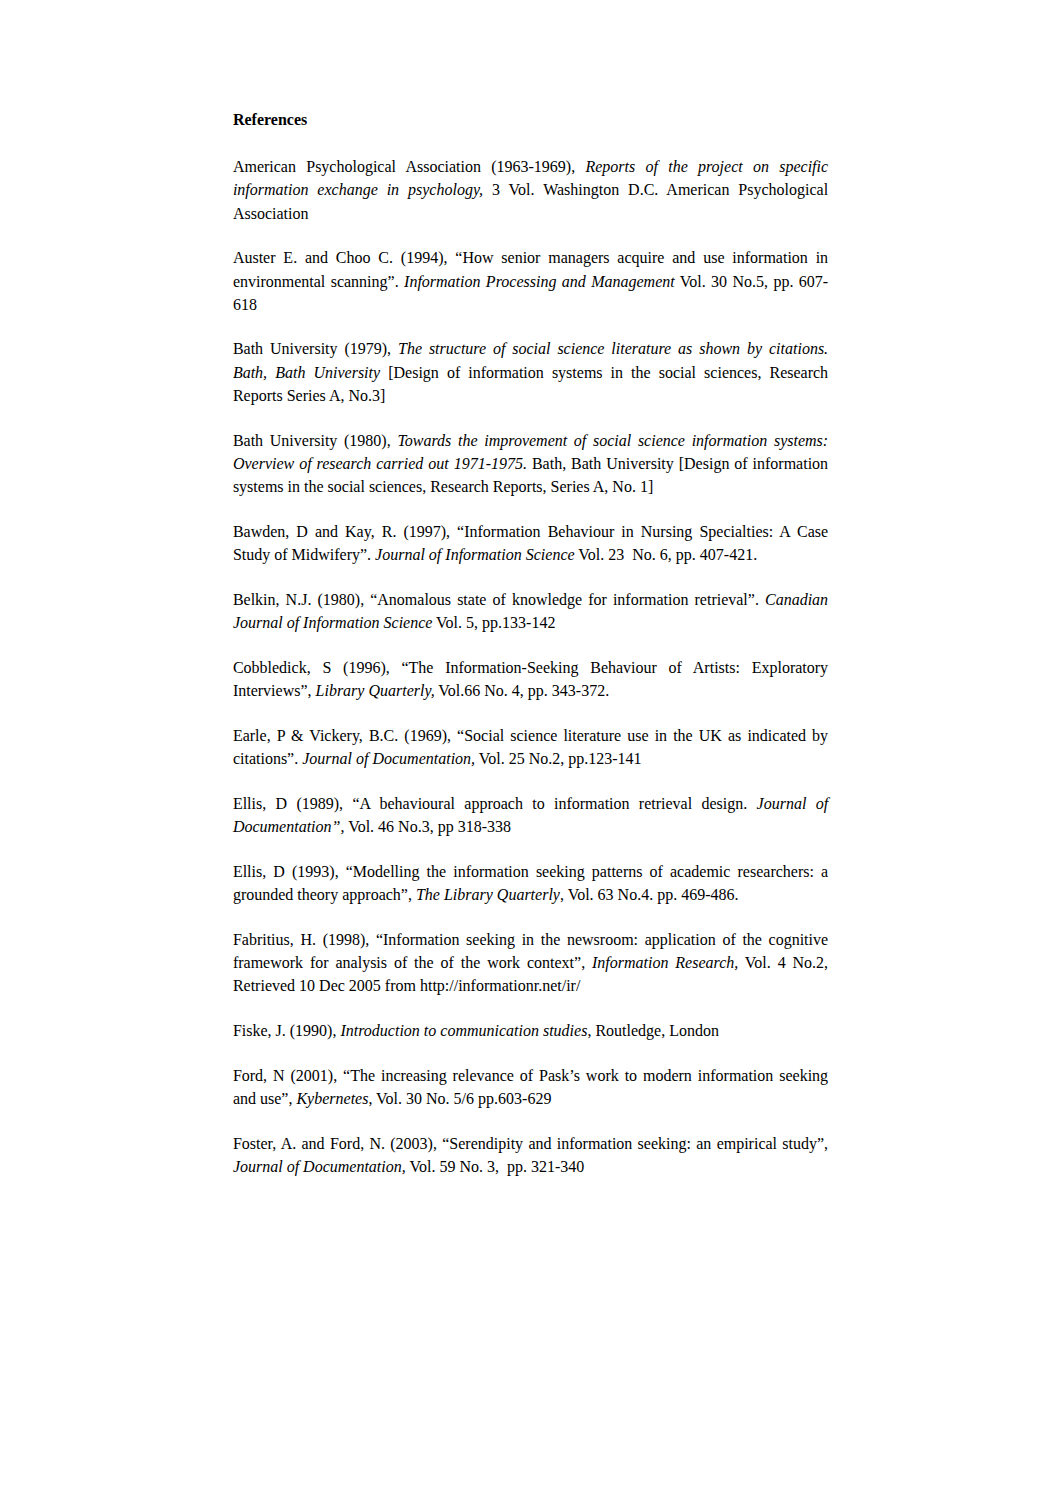References
American Psychological Association (1963-1969), Reports of the project on specific information exchange in psychology, 3 Vol. Washington D.C. American Psychological Association
Auster E. and Choo C. (1994), “How senior managers acquire and use information in environmental scanning”. Information Processing and Management Vol. 30 No.5, pp. 607-618
Bath University (1979), The structure of social science literature as shown by citations. Bath, Bath University [Design of information systems in the social sciences, Research Reports Series A, No.3]
Bath University (1980), Towards the improvement of social science information systems: Overview of research carried out 1971-1975. Bath, Bath University [Design of information systems in the social sciences, Research Reports, Series A, No. 1]
Bawden, D and Kay, R. (1997), “Information Behaviour in Nursing Specialties: A Case Study of Midwifery”. Journal of Information Science Vol. 23 No. 6, pp. 407-421.
Belkin, N.J. (1980), “Anomalous state of knowledge for information retrieval”. Canadian Journal of Information Science Vol. 5, pp.133-142
Cobbledick, S (1996), “The Information-Seeking Behaviour of Artists: Exploratory Interviews”, Library Quarterly, Vol.66 No. 4, pp. 343-372.
Earle, P & Vickery, B.C. (1969), “Social science literature use in the UK as indicated by citations”. Journal of Documentation, Vol. 25 No.2, pp.123-141
Ellis, D (1989), “A behavioural approach to information retrieval design. Journal of Documentation”, Vol. 46 No.3, pp 318-338
Ellis, D (1993), “Modelling the information seeking patterns of academic researchers: a grounded theory approach”, The Library Quarterly, Vol. 63 No.4. pp. 469-486.
Fabritius, H. (1998), “Information seeking in the newsroom: application of the cognitive framework for analysis of the of the work context”, Information Research, Vol. 4 No.2, Retrieved 10 Dec 2005 from http://informationr.net/ir/
Fiske, J. (1990), Introduction to communication studies, Routledge, London
Ford, N (2001), “The increasing relevance of Pask’s work to modern information seeking and use”, Kybernetes, Vol. 30 No. 5/6 pp.603-629
Foster, A. and Ford, N. (2003), “Serendipity and information seeking: an empirical study”, Journal of Documentation, Vol. 59 No. 3, pp. 321-340